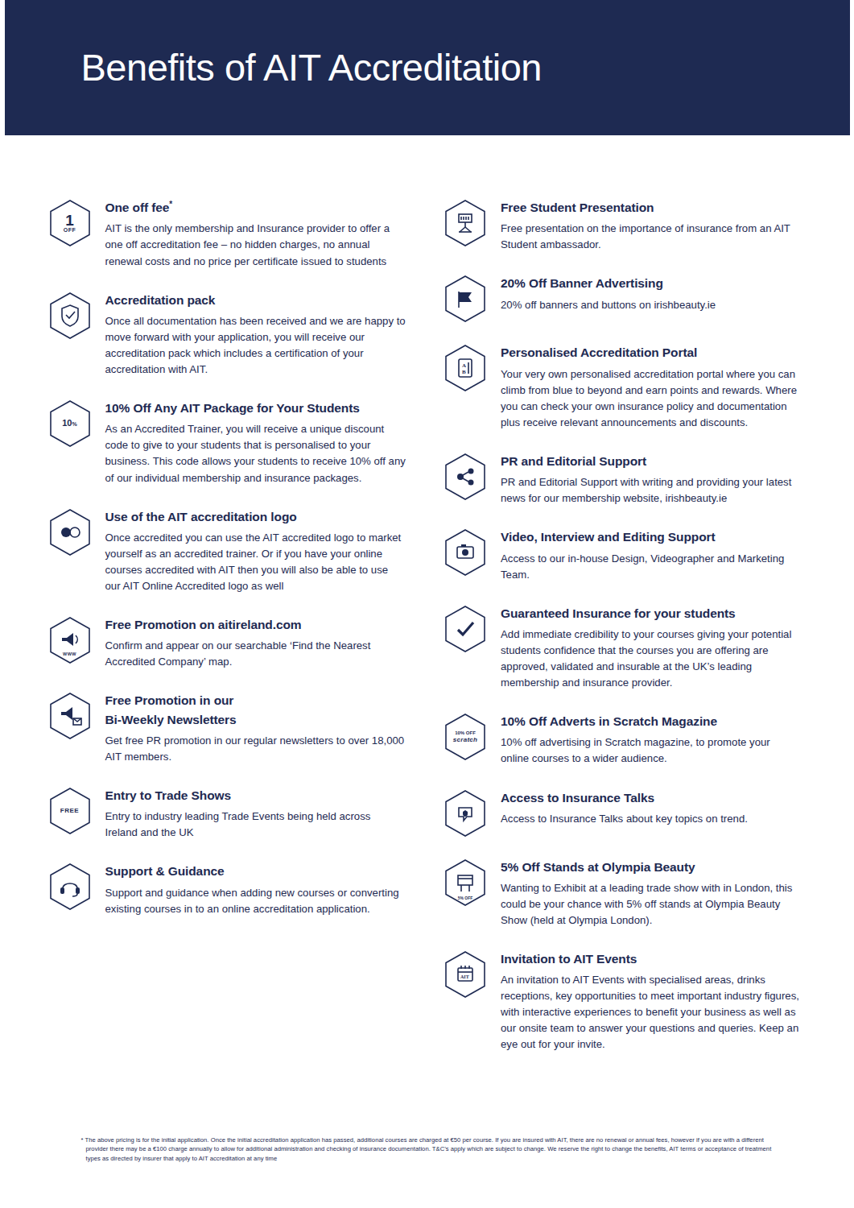Benefits of AIT Accreditation
1OFF
One off fee*
AIT is the only membership and Insurance provider to offer a one off accreditation fee – no hidden charges, no annual renewal costs and no price per certificate issued to students
Accreditation pack
Once all documentation has been received and we are happy to move forward with your application, you will receive our accreditation pack which includes a certification of your accreditation with AIT.
10%
10% Off Any AIT Package for Your Students
As an Accredited Trainer, you will receive a unique discount code to give to your students that is personalised to your business. This code allows your students to receive 10% off any of our individual membership and insurance packages.
Use of the AIT accreditation logo
Once accredited you can use the AIT accredited logo to market yourself as an accredited trainer. Or if you have your online courses accredited with AIT then you will also be able to use our AIT Online Accredited logo as well
WWW
Free Promotion on aitireland.com
Confirm and appear on our searchable ‘Find the Nearest Accredited Company’ map.
Free Promotion in our
Bi-Weekly Newsletters
Get free PR promotion in our regular newsletters to over 18,000 AIT members.
FREE
Entry to Trade Shows
Entry to industry leading Trade Events being held across Ireland and the UK
Support & Guidance
Support and guidance when adding new courses or converting existing courses in to an online accreditation application.
Free Student Presentation
Free presentation on the importance of insurance from an AIT Student ambassador.
20% Off Banner Advertising
20% off banners and buttons on irishbeauty.ie
A B
Personalised Accreditation Portal
Your very own personalised accreditation portal where you can climb from blue to beyond and earn points and rewards. Where you can check your own insurance policy and documentation plus receive relevant announcements and discounts.
PR and Editorial Support
PR and Editorial Support with writing and providing your latest news for our membership website, irishbeauty.ie
Video, Interview and Editing Support
Access to our in-house Design, Videographer and Marketing Team.
Guaranteed Insurance for your students
Add immediate credibility to your courses giving your potential students confidence that the courses you are offering are approved, validated and insurable at the UK’s leading membership and insurance provider.
10% OFFscratch
10% Off Adverts in Scratch Magazine
10% off advertising in Scratch magazine, to promote your online courses to a wider audience.
Access to Insurance Talks
Access to Insurance Talks about key topics on trend.
5% OFF
5% Off Stands at Olympia Beauty
Wanting to Exhibit at a leading trade show with in London, this could be your chance with 5% off stands at Olympia Beauty Show (held at Olympia London).
AIT
Invitation to AIT Events
An invitation to AIT Events with specialised areas, drinks receptions, key opportunities to meet important industry figures, with interactive experiences to benefit your business as well as our onsite team to answer your questions and queries. Keep an eye out for your invite.
* The above pricing is for the initial application. Once the initial accreditation application has passed, additional courses are charged at €50 per course. If you are insured with AIT, there are no renewal or annual fees, however if you are with a different provider there may be a €100 charge annually to allow for additional administration and checking of insurance documentation. T&C’s apply which are subject to change. We reserve the right to change the benefits, AIT terms or acceptance of treatment types as directed by insurer that apply to AIT accreditation at any time